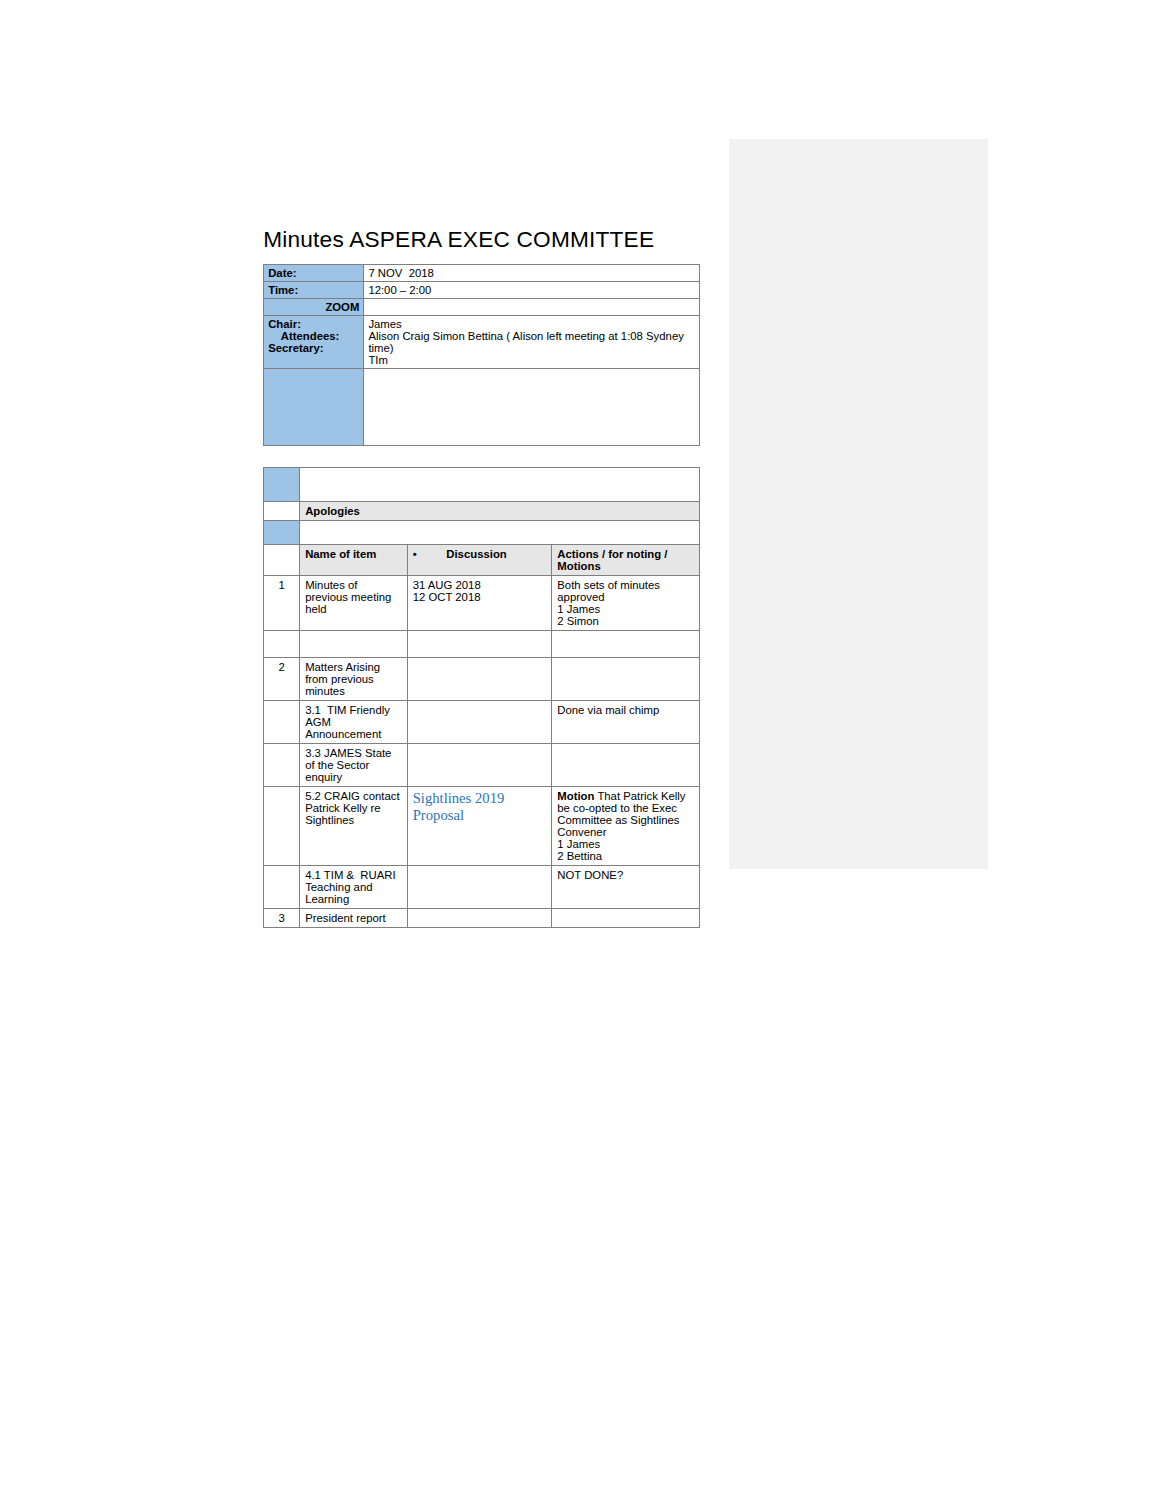Minutes ASPERA EXEC COMMITTEE
| Date: | 7 NOV 2018 |
| Time: | 12:00 – 2:00 |
| ZOOM | |
| Chair: Attendees: Secretary: | James Alison Craig Simon Bettina ( Alison left meeting at 1:08 Sydney time) TIm |
| | Apologies |
| | Name of item | • Discussion | Actions / for noting / Motions |
| 1 | Minutes of previous meeting held | 31 AUG 2018 12 OCT 2018 | Both sets of minutes approved 1 James 2 Simon |
| 2 | Matters Arising from previous minutes | | |
| | 3.1 TIM Friendly AGM Announcement | | Done via mail chimp |
| | 3.3 JAMES State of the Sector enquiry | | |
| | 5.2 CRAIG contact Patrick Kelly re Sightlines | Sightlines 2019 Proposal | Motion That Patrick Kelly be co-opted to the Exec Committee as Sightlines Convener 1 James 2 Bettina |
| | 4.1 TIM & RUARI Teaching and Learning | | NOT DONE? |
| 3 | President report | | |